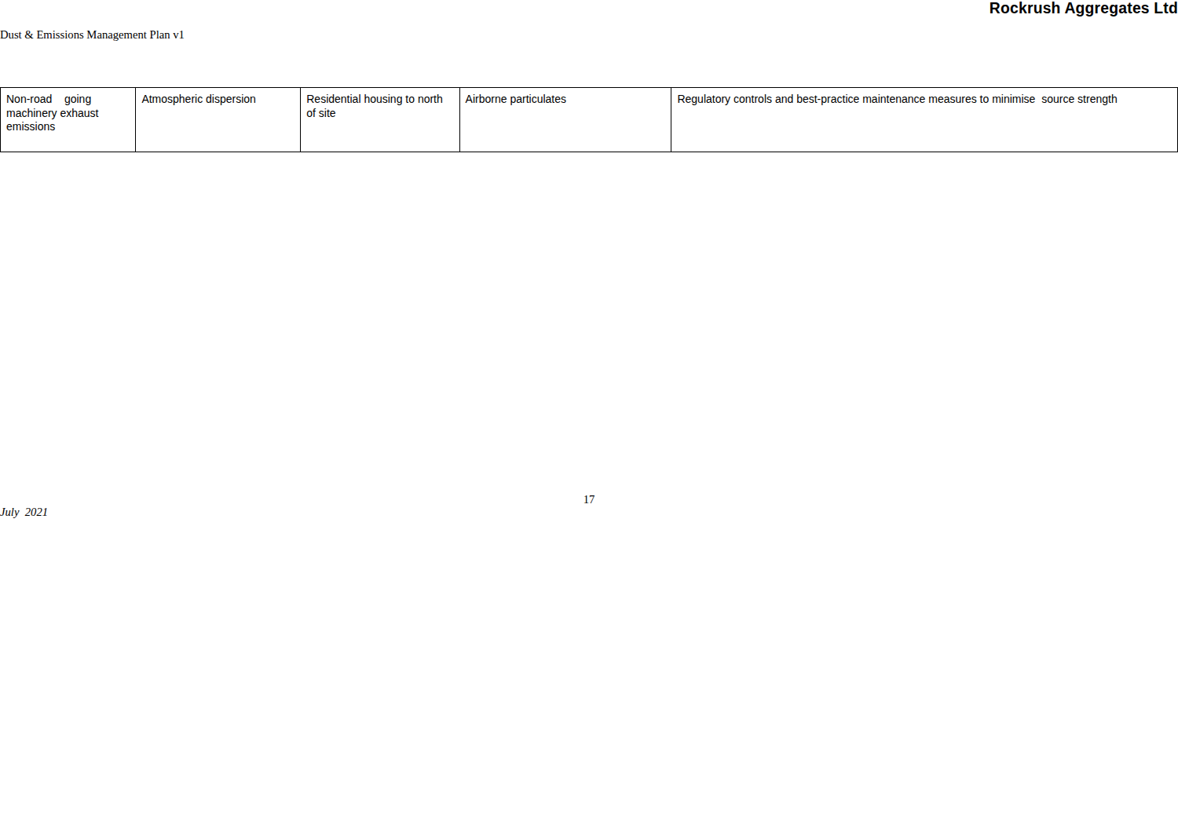Rockrush Aggregates Ltd
Dust & Emissions Management Plan v1
| Non-road going machinery exhaust emissions | Atmospheric dispersion | Residential housing to north of site | Airborne particulates | Regulatory controls and best-practice maintenance measures to minimise source strength |
17
July 2021